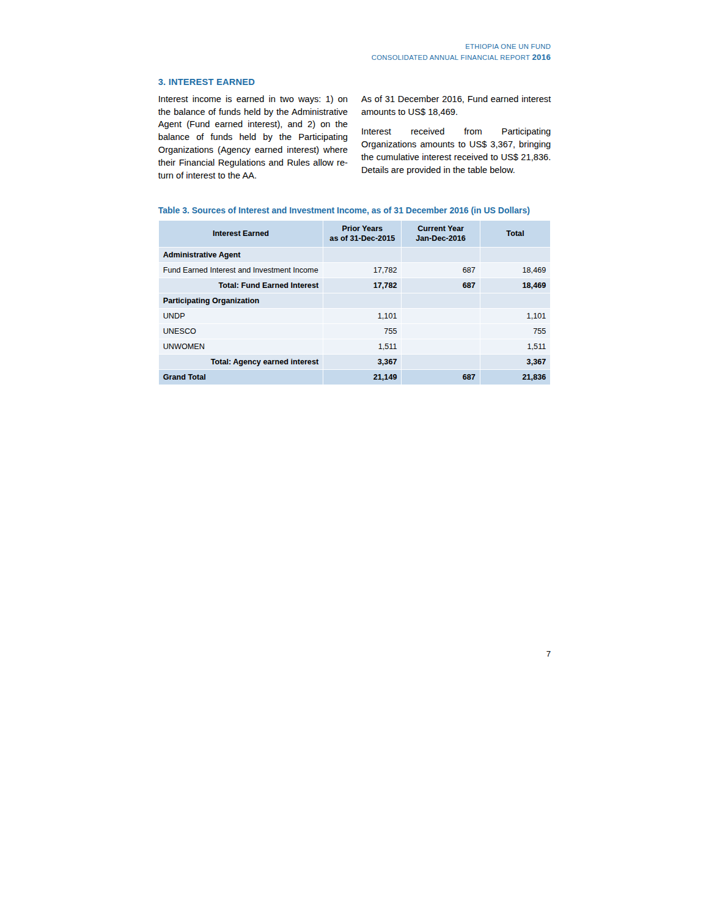ETHIOPIA ONE UN FUND
CONSOLIDATED ANNUAL FINANCIAL REPORT 2016
3. INTEREST EARNED
Interest income is earned in two ways: 1) on the balance of funds held by the Administrative Agent (Fund earned interest), and 2) on the balance of funds held by the Participating Organizations (Agency earned interest) where their Financial Regulations and Rules allow return of interest to the AA.
As of 31 December 2016, Fund earned interest amounts to US$ 18,469.
Interest received from Participating Organizations amounts to US$ 3,367, bringing the cumulative interest received to US$ 21,836. Details are provided in the table below.
Table 3. Sources of Interest and Investment Income, as of 31 December 2016 (in US Dollars)
| Interest Earned | Prior Years as of 31-Dec-2015 | Current Year Jan-Dec-2016 | Total |
| --- | --- | --- | --- |
| Administrative Agent | | | |
| Fund Earned Interest and Investment Income | 17,782 | 687 | 18,469 |
| Total: Fund Earned Interest | 17,782 | 687 | 18,469 |
| Participating Organization | | | |
| UNDP | 1,101 | | 1,101 |
| UNESCO | 755 | | 755 |
| UNWOMEN | 1,511 | | 1,511 |
| Total: Agency earned interest | 3,367 | | 3,367 |
| Grand Total | 21,149 | 687 | 21,836 |
7